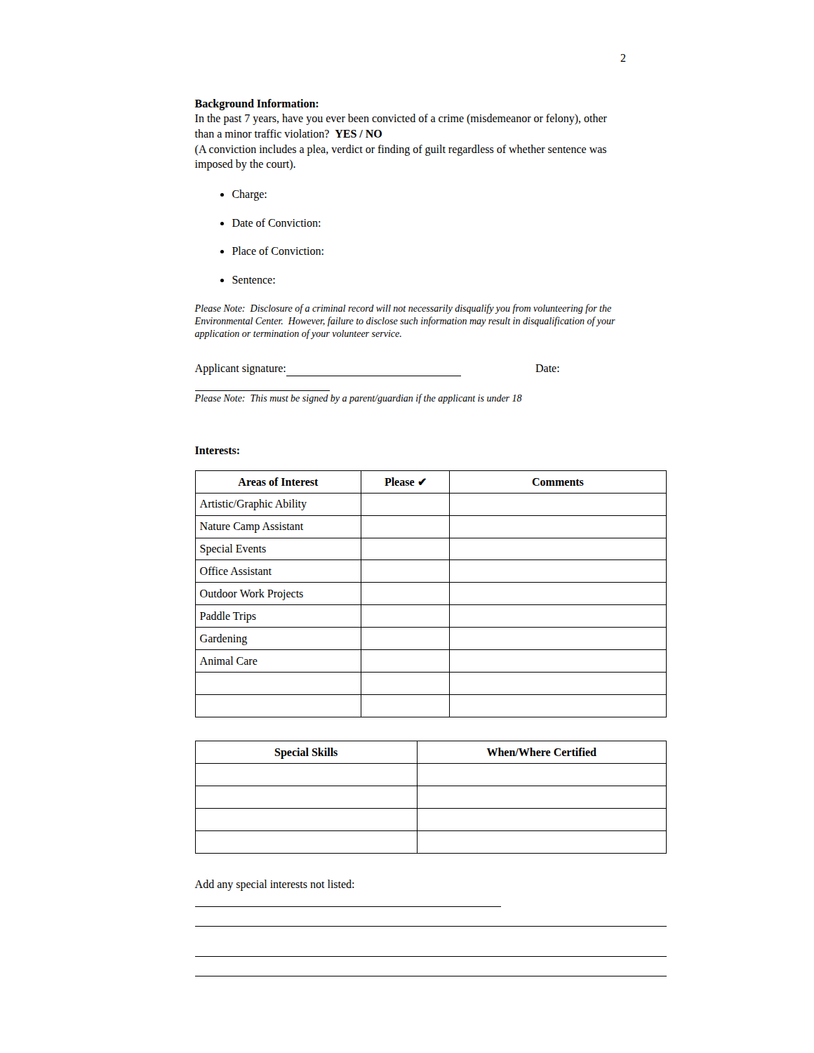2
Background Information:
In the past 7 years, have you ever been convicted of a crime (misdemeanor or felony), other than a minor traffic violation? YES / NO
(A conviction includes a plea, verdict or finding of guilt regardless of whether sentence was imposed by the court).
Charge:
Date of Conviction:
Place of Conviction:
Sentence:
Please Note: Disclosure of a criminal record will not necessarily disqualify you from volunteering for the Environmental Center. However, failure to disclose such information may result in disqualification of your application or termination of your volunteer service.
Applicant signature: Date:
Please Note: This must be signed by a parent/guardian if the applicant is under 18
Interests:
| Areas of Interest | Please ✔ | Comments |
| --- | --- | --- |
| Artistic/Graphic Ability | | |
| Nature Camp Assistant | | |
| Special Events | | |
| Office Assistant | | |
| Outdoor Work Projects | | |
| Paddle Trips | | |
| Gardening | | |
| Animal Care | | |
| Special Skills | When/Where Certified |
| --- | --- |
Add any special interests not listed: